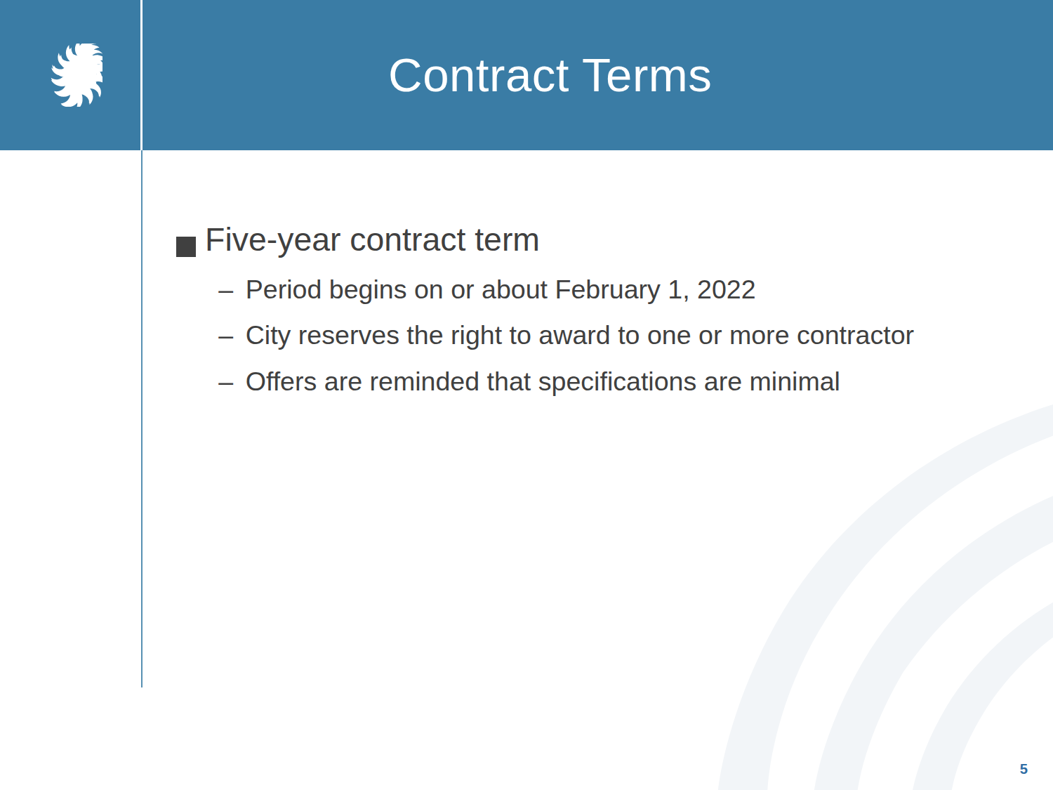Contract Terms
Five-year contract term
Period begins on or about February 1, 2022
City reserves the right to award to one or more contractor
Offers are reminded that specifications are minimal
5